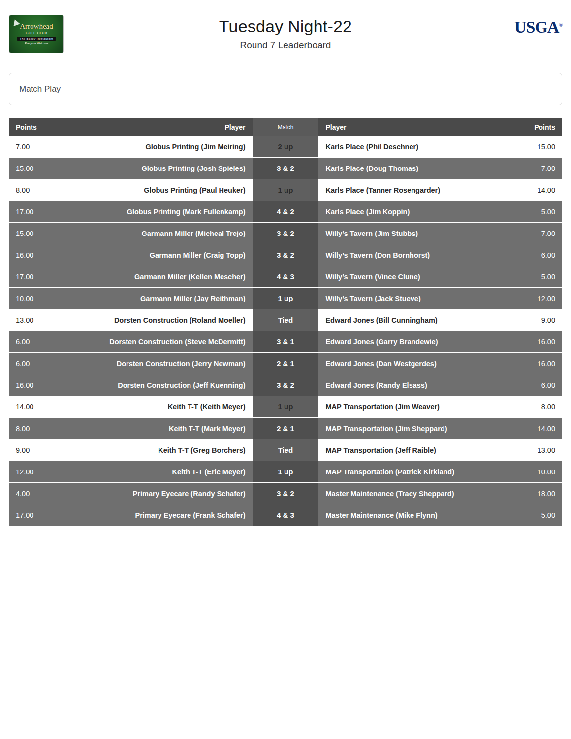Arrowhead
Golf Club
The Bogey Restaurant
Everyone Welcome
Tuesday Night-22
Round 7 Leaderboard
USGA®
Match Play
| Points | Player | Match | Player | Points |
| --- | --- | --- | --- | --- |
| 7.00 | Globus Printing (Jim Meiring) | 2 up | Karls Place (Phil Deschner) | 15.00 |
| 15.00 | Globus Printing (Josh Spieles) | 3 & 2 | Karls Place (Doug Thomas) | 7.00 |
| 8.00 | Globus Printing (Paul Heuker) | 1 up | Karls Place (Tanner Rosengarder) | 14.00 |
| 17.00 | Globus Printing (Mark Fullenkamp) | 4 & 2 | Karls Place (Jim Koppin) | 5.00 |
| 15.00 | Garmann Miller (Micheal Trejo) | 3 & 2 | Willy’s Tavern (Jim Stubbs) | 7.00 |
| 16.00 | Garmann Miller (Craig Topp) | 3 & 2 | Willy’s Tavern (Don Bornhorst) | 6.00 |
| 17.00 | Garmann Miller (Kellen Mescher) | 4 & 3 | Willy’s Tavern (Vince Clune) | 5.00 |
| 10.00 | Garmann Miller (Jay Reithman) | 1 up | Willy’s Tavern (Jack Stueve) | 12.00 |
| 13.00 | Dorsten Construction (Roland Moeller) | Tied | Edward Jones (Bill Cunningham) | 9.00 |
| 6.00 | Dorsten Construction (Steve McDermitt) | 3 & 1 | Edward Jones (Garry Brandewie) | 16.00 |
| 6.00 | Dorsten Construction (Jerry Newman) | 2 & 1 | Edward Jones (Dan Westgerdes) | 16.00 |
| 16.00 | Dorsten Construction (Jeff Kuenning) | 3 & 2 | Edward Jones (Randy Elsass) | 6.00 |
| 14.00 | Keith T-T (Keith Meyer) | 1 up | MAP Transportation (Jim Weaver) | 8.00 |
| 8.00 | Keith T-T (Mark Meyer) | 2 & 1 | MAP Transportation (Jim Sheppard) | 14.00 |
| 9.00 | Keith T-T (Greg Borchers) | Tied | MAP Transportation (Jeff Raible) | 13.00 |
| 12.00 | Keith T-T (Eric Meyer) | 1 up | MAP Transportation (Patrick Kirkland) | 10.00 |
| 4.00 | Primary Eyecare (Randy Schafer) | 3 & 2 | Master Maintenance (Tracy Sheppard) | 18.00 |
| 17.00 | Primary Eyecare (Frank Schafer) | 4 & 3 | Master Maintenance (Mike Flynn) | 5.00 |